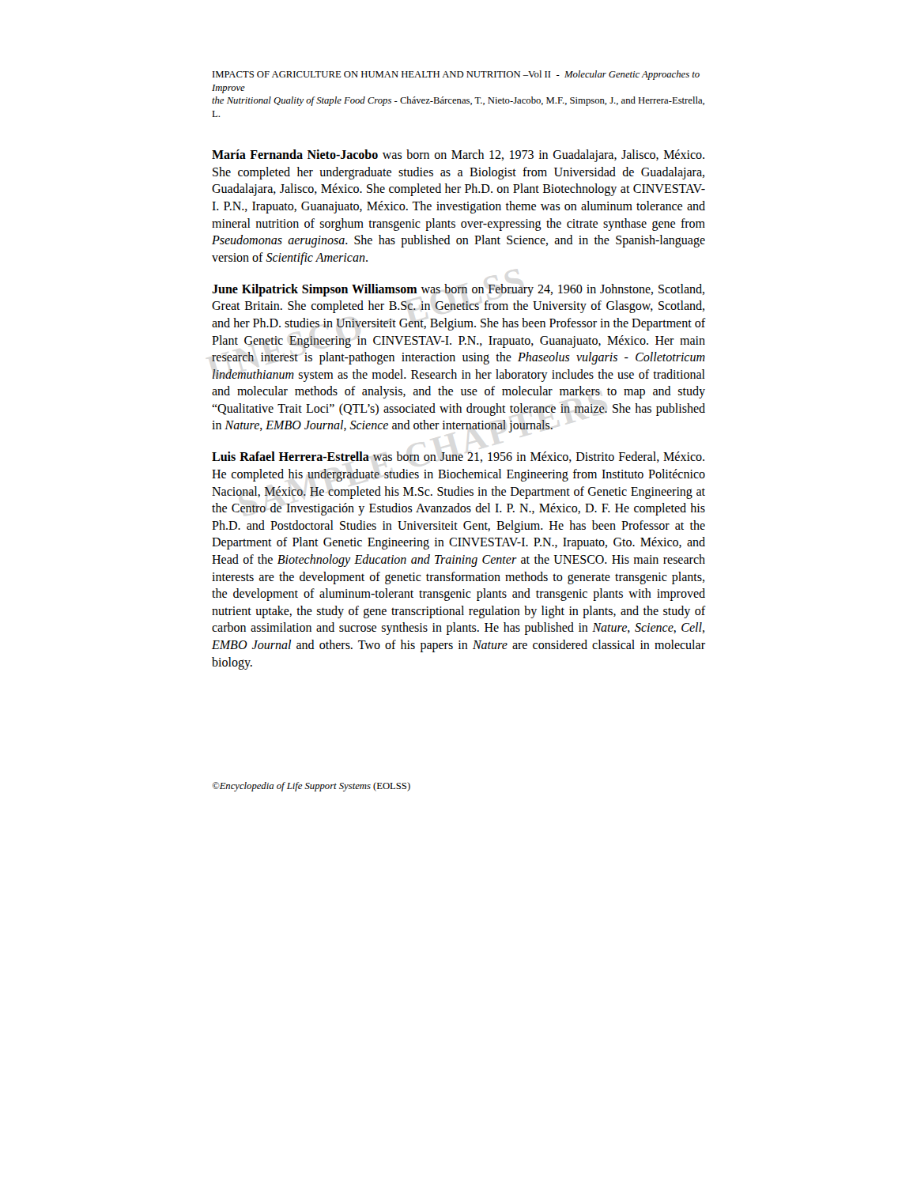IMPACTS OF AGRICULTURE ON HUMAN HEALTH AND NUTRITION –Vol II - Molecular Genetic Approaches to Improve the Nutritional Quality of Staple Food Crops - Chávez-Bárcenas, T., Nieto-Jacobo, M.F., Simpson, J., and Herrera-Estrella, L.
María Fernanda Nieto-Jacobo was born on March 12, 1973 in Guadalajara, Jalisco, México. She completed her undergraduate studies as a Biologist from Universidad de Guadalajara, Guadalajara, Jalisco, México. She completed her Ph.D. on Plant Biotechnology at CINVESTAV-I. P.N., Irapuato, Guanajuato, México. The investigation theme was on aluminum tolerance and mineral nutrition of sorghum transgenic plants over-expressing the citrate synthase gene from Pseudomonas aeruginosa. She has published on Plant Science, and in the Spanish-language version of Scientific American.
June Kilpatrick Simpson Williamsom was born on February 24, 1960 in Johnstone, Scotland, Great Britain. She completed her B.Sc. in Genetics from the University of Glasgow, Scotland, and her Ph.D. studies in Universiteit Gent, Belgium. She has been Professor in the Department of Plant Genetic Engineering in CINVESTAV-I. P.N., Irapuato, Guanajuato, México. Her main research interest is plant-pathogen interaction using the Phaseolus vulgaris - Colletotricum lindemuthianum system as the model. Research in her laboratory includes the use of traditional and molecular methods of analysis, and the use of molecular markers to map and study “Qualitative Trait Loci” (QTL’s) associated with drought tolerance in maize. She has published in Nature, EMBO Journal, Science and other international journals.
Luis Rafael Herrera-Estrella was born on June 21, 1956 in México, Distrito Federal, México. He completed his undergraduate studies in Biochemical Engineering from Instituto Politécnico Nacional, México. He completed his M.Sc. Studies in the Department of Genetic Engineering at the Centro de Investigación y Estudios Avanzados del I. P. N., México, D. F. He completed his Ph.D. and Postdoctoral Studies in Universiteit Gent, Belgium. He has been Professor at the Department of Plant Genetic Engineering in CINVESTAV-I. P.N., Irapuato, Gto. México, and Head of the Biotechnology Education and Training Center at the UNESCO. His main research interests are the development of genetic transformation methods to generate transgenic plants, the development of aluminum-tolerant transgenic plants and transgenic plants with improved nutrient uptake, the study of gene transcriptional regulation by light in plants, and the study of carbon assimilation and sucrose synthesis in plants. He has published in Nature, Science, Cell, EMBO Journal and others. Two of his papers in Nature are considered classical in molecular biology.
UNESCO – EOLSS
SAMPLE CHAPTERS
©Encyclopedia of Life Support Systems (EOLSS)